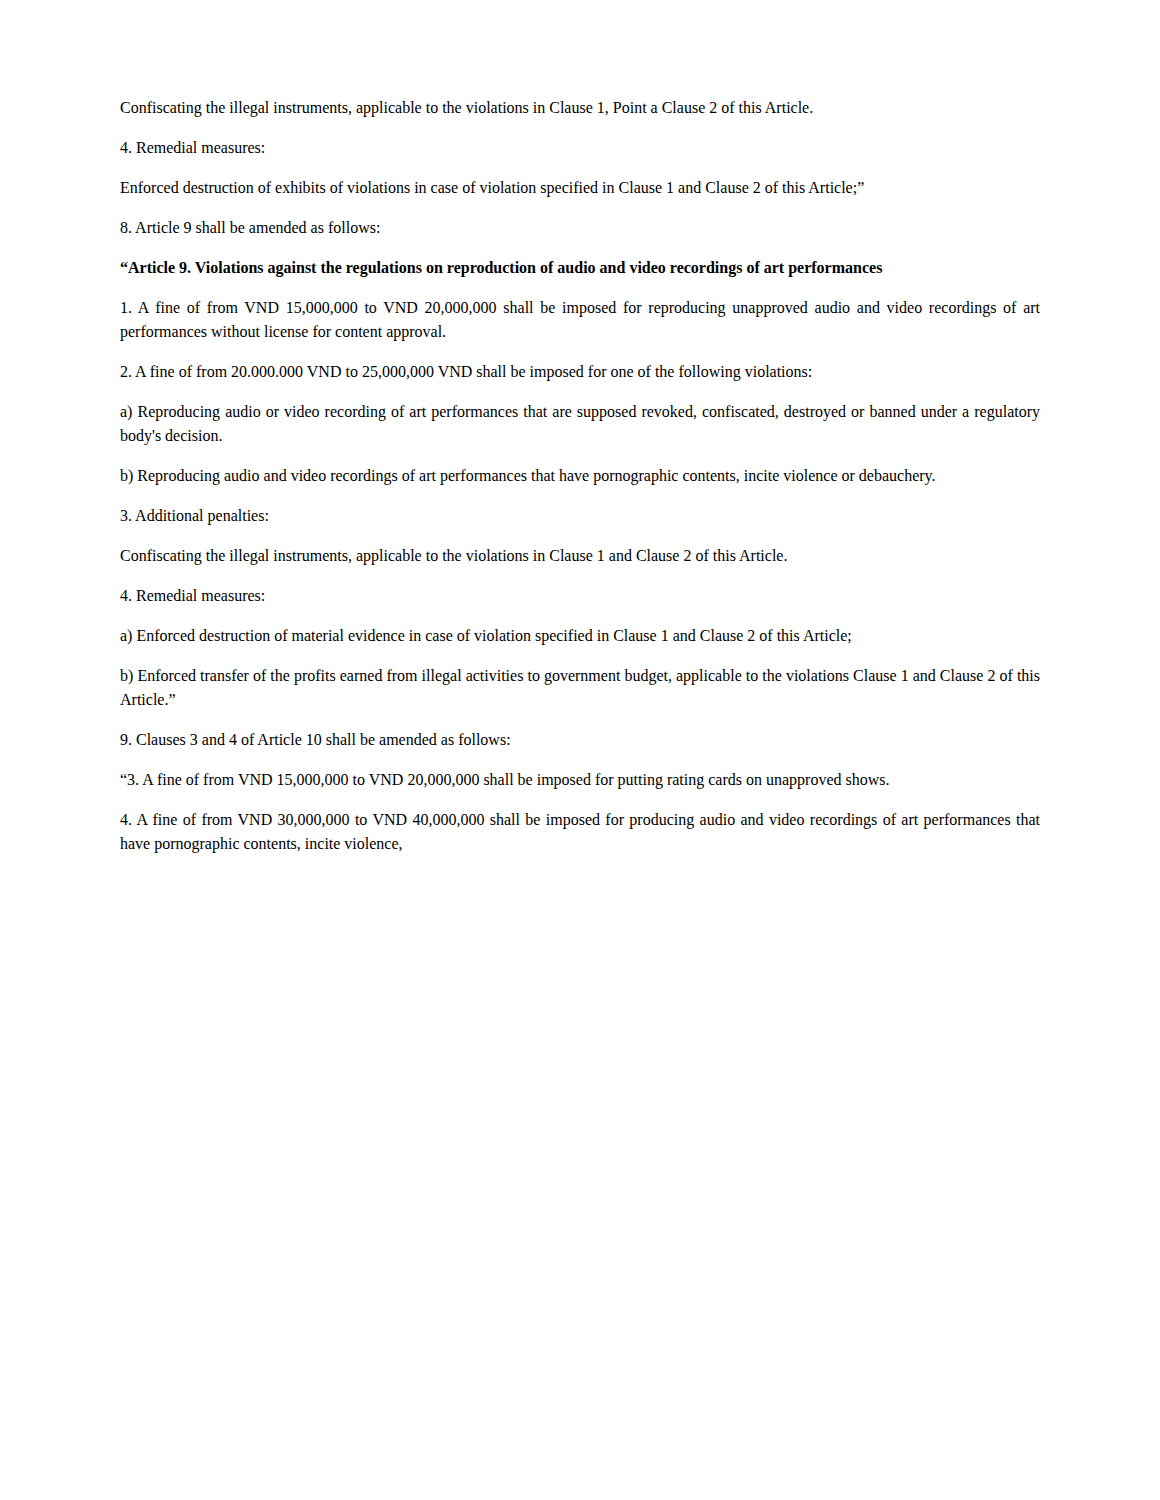Confiscating the illegal instruments, applicable to the violations in Clause 1, Point a Clause 2 of this Article.
4. Remedial measures:
Enforced destruction of exhibits of violations in case of violation specified in Clause 1 and Clause 2 of this Article;”
8. Article 9 shall be amended as follows:
“Article 9. Violations against the regulations on reproduction of audio and video recordings of art performances
1. A fine of from VND 15,000,000 to VND 20,000,000 shall be imposed for reproducing unapproved audio and video recordings of art performances without license for content approval.
2. A fine of from 20.000.000 VND to 25,000,000 VND shall be imposed for one of the following violations:
a) Reproducing audio or video recording of art performances that are supposed revoked, confiscated, destroyed or banned under a regulatory body's decision.
b) Reproducing audio and video recordings of art performances that have pornographic contents, incite violence or debauchery.
3. Additional penalties:
Confiscating the illegal instruments, applicable to the violations in Clause 1 and Clause 2 of this Article.
4. Remedial measures:
a) Enforced destruction of material evidence in case of violation specified in Clause 1 and Clause 2 of this Article;
b) Enforced transfer of the profits earned from illegal activities to government budget, applicable to the violations Clause 1 and Clause 2 of this Article.”
9. Clauses 3 and 4 of Article 10 shall be amended as follows:
“3. A fine of from VND 15,000,000 to VND 20,000,000 shall be imposed for putting rating cards on unapproved shows.
4. A fine of from VND 30,000,000 to VND 40,000,000 shall be imposed for producing audio and video recordings of art performances that have pornographic contents, incite violence,